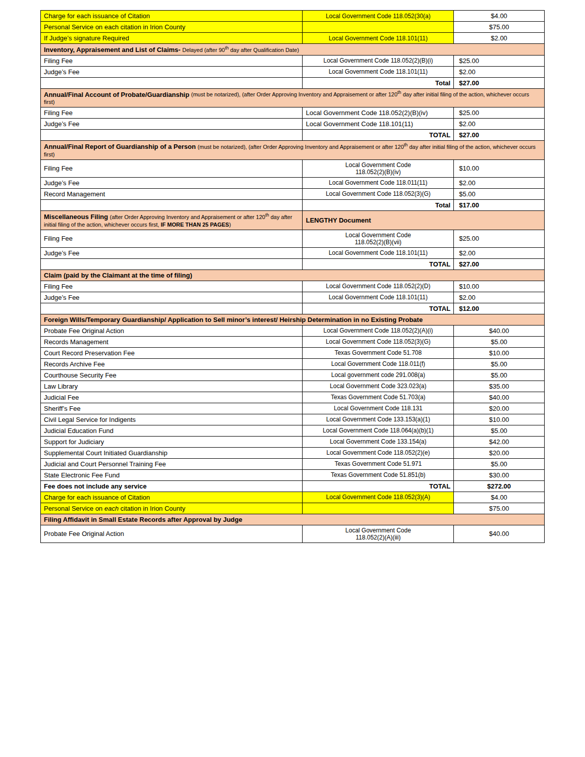| Charge for each issuance of Citation | Local Government Code 118.052(30(a) | $4.00 |
| Personal Service on each citation in Irion County | | $75.00 |
| If Judge’s signature Required | Local Government Code 118.101(11) | $2.00 |
| Inventory, Appraisement and List of Claims- Delayed (after 90 th day after Qualification Date) |
| Filing Fee | Local Government Code 118.052(2)(B)(i) | $25.00 |
| Judge’s Fee | Local Government Code 118.101(11) | $2.00 |
| | Total | $27.00 |
| Annual/Final Account of Probate/Guardianship (must be notarized), (after Order Approving Inventory and Appraisement or after 120 th day after initial filing of the action, whichever occurs first) |
| Filing Fee | Local Government Code 118.052(2)(B)(iv) | $25.00 |
| Judge’s Fee | Local Government Code 118.101(11) | $2.00 |
| | TOTAL | $27.00 |
| Annual/Final Report of Guardianship of a Person (must be notarized), (after Order Approving Inventory and Appraisement or after 120 th day after initial filing of the action, whichever occurs first) |
| Filing Fee | Local Government Code 118.052(2)(B)(iv) | $10.00 |
| Judge’s Fee | Local Government Code 118.011(11) | $2.00 |
| Record Management | Local Government Code 118.052(3)(G) | $5.00 |
| | Total | $17.00 |
| Miscellaneous Filing (after Order Approving Inventory and Appraisement or after 120 th day after initial filing of the action, whichever occurs first, IF MORE THAN 25 PAGES ) | LENGTHY Document |
| Filing Fee | Local Government Code 118.052(2)(B)(vii) | $25.00 |
| Judge’s Fee | Local Government Code 118.101(11) | $2.00 |
| | TOTAL | $27.00 |
| Claim (paid by the Claimant at the time of filing) |
| Filing Fee | Local Government Code 118.052(2)(D) | $10.00 |
| Judge’s Fee | Local Government Code 118.101(11) | $2.00 |
| | TOTAL | $12.00 |
| Foreign Wills/Temporary Guardianship/ Application to Sell minor’s interest/ Heirship Determination in no Existing Probate |
| Probate Fee Original Action | Local Government Code 118.052(2)(A)(i) | $40.00 |
| Records Management | Local Government Code 118.052(3)(G) | $5.00 |
| Court Record Preservation Fee | Texas Government Code 51.708 | $10.00 |
| Records Archive Fee | Local Government Code 118.011(f) | $5.00 |
| Courthouse Security Fee | Local government code 291.008(a) | $5.00 |
| Law Library | Local Government Code 323.023(a) | $35.00 |
| Judicial Fee | Texas Government Code 51.703(a) | $40.00 |
| Sheriff’s Fee | Local Government Code 118.131 | $20.00 |
| Civil Legal Service for Indigents | Local Government Code 133.153(a)(1) | $10.00 |
| Judicial Education Fund | Local Government Code 118.064(a)(b)(1) | $5.00 |
| Support for Judiciary | Local Government Code 133.154(a) | $42.00 |
| Supplemental Court Initiated Guardianship | Local Government Code 118.052(2)(e) | $20.00 |
| Judicial and Court Personnel Training Fee | Texas Government Code 51.971 | $5.00 |
| State Electronic Fee Fund | Texas Government Code 51.851(b) | $30.00 |
| Fee does not include any service | TOTAL | $272.00 |
| Charge for each issuance of Citation | Local Government Code 118.052(3)(A) | $4.00 |
| Personal Service on each citation in Irion County | | $75.00 |
| Filing Affidavit in Small Estate Records after Approval by Judge |
| Probate Fee Original Action | Local Government Code 118.052(2)(A)(iii) | $40.00 |